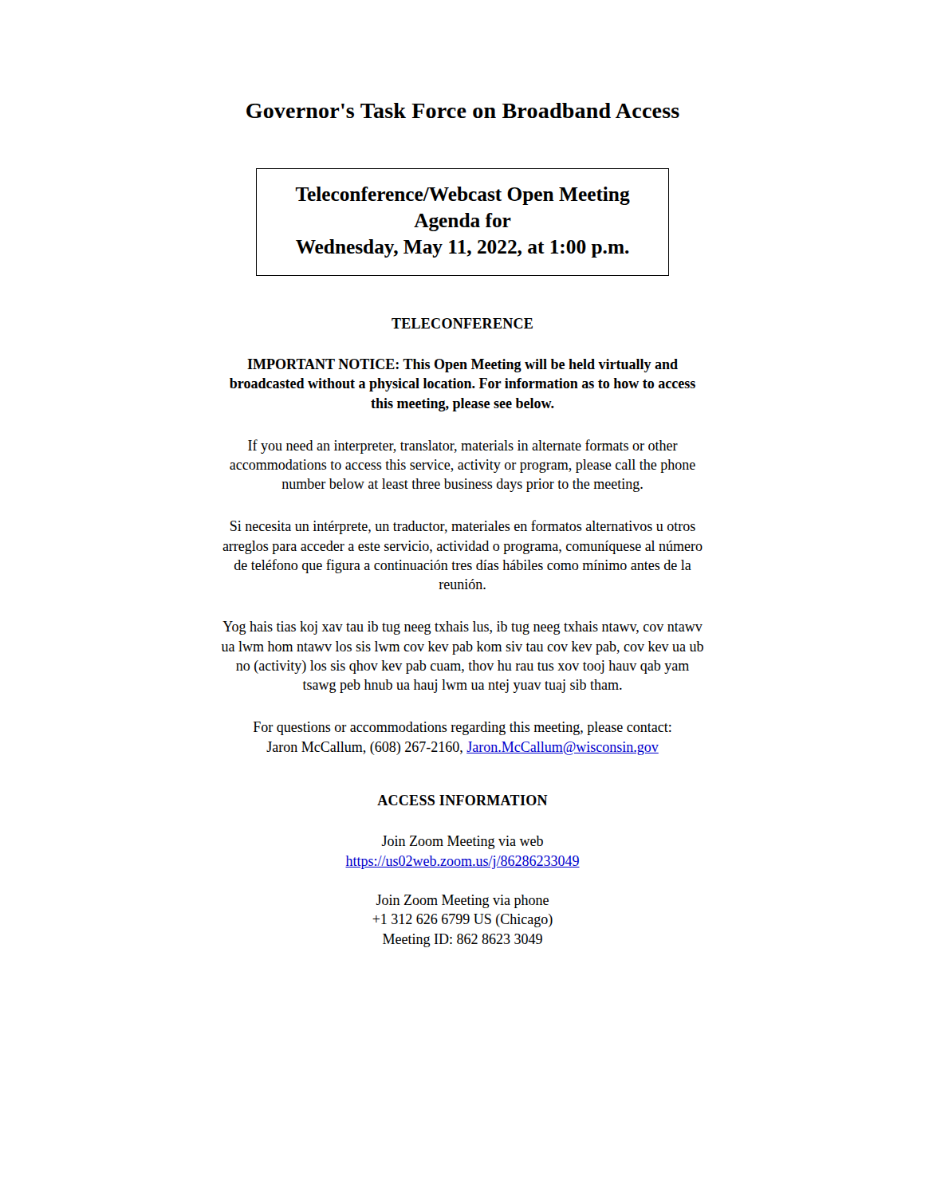Governor's Task Force on Broadband Access
Teleconference/Webcast Open Meeting Agenda for
Wednesday, May 11, 2022, at 1:00 p.m.
TELECONFERENCE
IMPORTANT NOTICE: This Open Meeting will be held virtually and broadcasted without a physical location. For information as to how to access this meeting, please see below.
If you need an interpreter, translator, materials in alternate formats or other accommodations to access this service, activity or program, please call the phone number below at least three business days prior to the meeting.
Si necesita un intérprete, un traductor, materiales en formatos alternativos u otros arreglos para acceder a este servicio, actividad o programa, comuníquese al número de teléfono que figura a continuación tres días hábiles como mínimo antes de la reunión.
Yog hais tias koj xav tau ib tug neeg txhais lus, ib tug neeg txhais ntawv, cov ntawv ua lwm hom ntawv los sis lwm cov kev pab kom siv tau cov kev pab, cov kev ua ub no (activity) los sis qhov kev pab cuam, thov hu rau tus xov tooj hauv qab yam tsawg peb hnub ua hauj lwm ua ntej yuav tuaj sib tham.
For questions or accommodations regarding this meeting, please contact:
Jaron McCallum, (608) 267-2160, Jaron.McCallum@wisconsin.gov
ACCESS INFORMATION
Join Zoom Meeting via web
https://us02web.zoom.us/j/86286233049
Join Zoom Meeting via phone
+1 312 626 6799 US (Chicago)
Meeting ID: 862 8623 3049